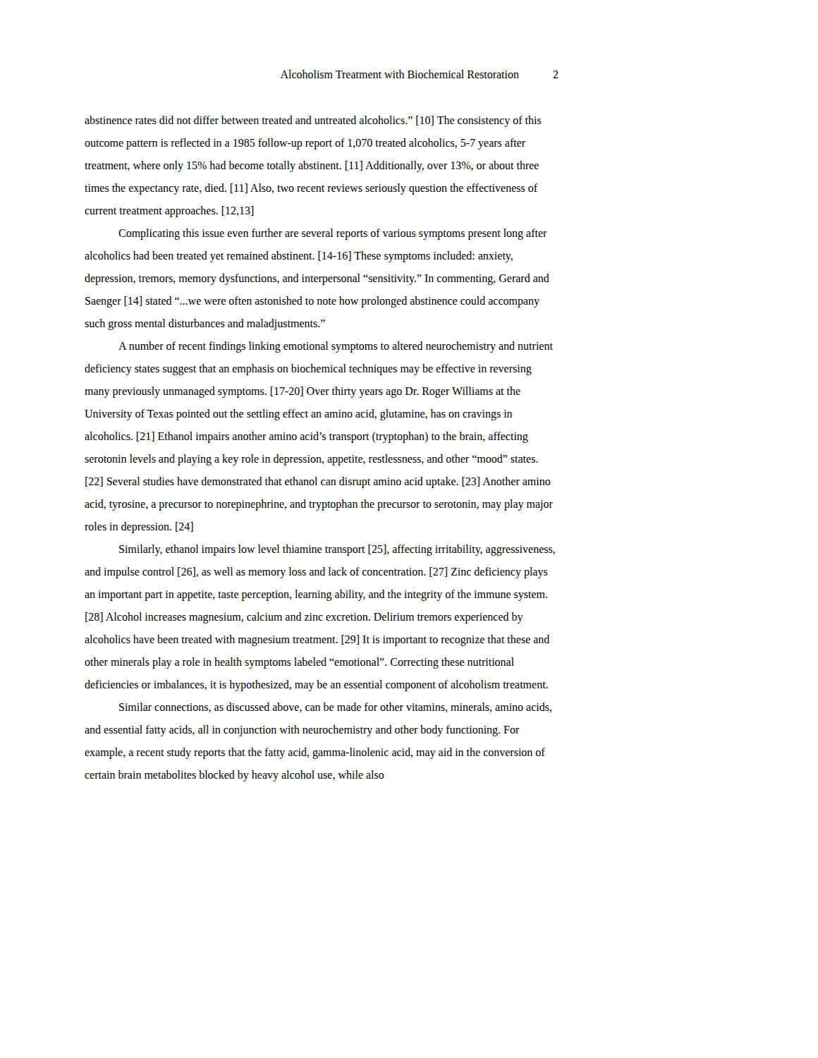Alcoholism Treatment with Biochemical Restoration 2
abstinence rates did not differ between treated and untreated alcoholics.” [10] The consistency of this outcome pattern is reflected in a 1985 follow-up report of 1,070 treated alcoholics, 5-7 years after treatment, where only 15% had become totally abstinent. [11] Additionally, over 13%, or about three times the expectancy rate, died. [11] Also, two recent reviews seriously question the effectiveness of current treatment approaches. [12,13]
Complicating this issue even further are several reports of various symptoms present long after alcoholics had been treated yet remained abstinent. [14-16] These symptoms included: anxiety, depression, tremors, memory dysfunctions, and interpersonal “sensitivity.” In commenting, Gerard and Saenger [14] stated “...we were often astonished to note how prolonged abstinence could accompany such gross mental disturbances and maladjustments.”
A number of recent findings linking emotional symptoms to altered neurochemistry and nutrient deficiency states suggest that an emphasis on biochemical techniques may be effective in reversing many previously unmanaged symptoms. [17-20] Over thirty years ago Dr. Roger Williams at the University of Texas pointed out the settling effect an amino acid, glutamine, has on cravings in alcoholics. [21] Ethanol impairs another amino acid’s transport (tryptophan) to the brain, affecting serotonin levels and playing a key role in depression, appetite, restlessness, and other “mood” states. [22] Several studies have demonstrated that ethanol can disrupt amino acid uptake. [23] Another amino acid, tyrosine, a precursor to norepinephrine, and tryptophan the precursor to serotonin, may play major roles in depression. [24]
Similarly, ethanol impairs low level thiamine transport [25], affecting irritability, aggressiveness, and impulse control [26], as well as memory loss and lack of concentration. [27] Zinc deficiency plays an important part in appetite, taste perception, learning ability, and the integrity of the immune system. [28] Alcohol increases magnesium, calcium and zinc excretion. Delirium tremors experienced by alcoholics have been treated with magnesium treatment. [29] It is important to recognize that these and other minerals play a role in health symptoms labeled “emotional”. Correcting these nutritional deficiencies or imbalances, it is hypothesized, may be an essential component of alcoholism treatment.
Similar connections, as discussed above, can be made for other vitamins, minerals, amino acids, and essential fatty acids, all in conjunction with neurochemistry and other body functioning. For example, a recent study reports that the fatty acid, gamma-linolenic acid, may aid in the conversion of certain brain metabolites blocked by heavy alcohol use, while also